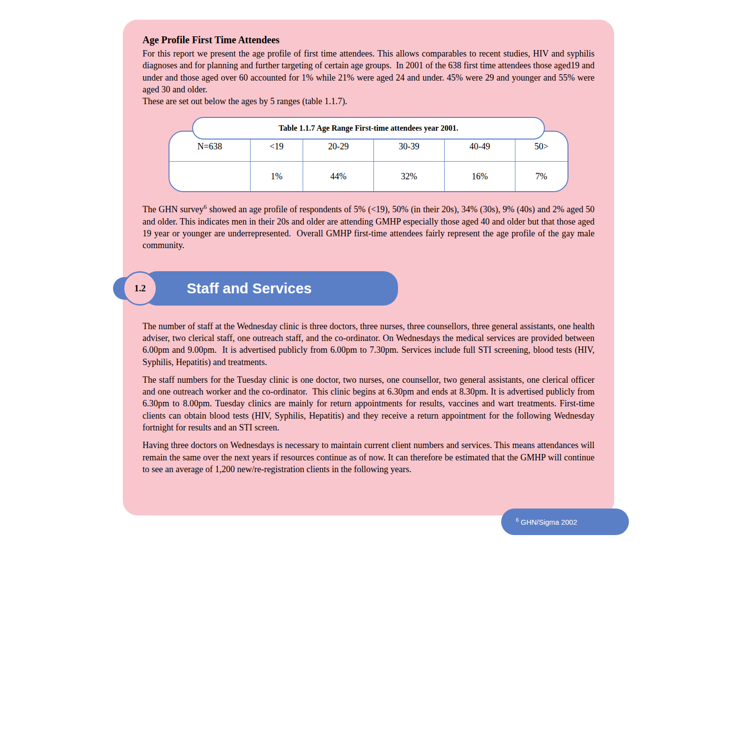Age Profile First Time Attendees
For this report we present the age profile of first time attendees. This allows comparables to recent studies, HIV and syphilis diagnoses and for planning and further targeting of certain age groups. In 2001 of the 638 first time attendees those aged19 and under and those aged over 60 accounted for 1% while 21% were aged 24 and under. 45% were 29 and younger and 55% were aged 30 and older.
These are set out below the ages by 5 ranges (table 1.1.7).
Table 1.1.7 Age Range First-time attendees year 2001.
| N=638 | <19 | 20-29 | 30-39 | 40-49 | 50> |
| | 1% | 44% | 32% | 16% | 7% |
The GHN survey6 showed an age profile of respondents of 5% (<19), 50% (in their 20s), 34% (30s), 9% (40s) and 2% aged 50 and older. This indicates men in their 20s and older are attending GMHP especially those aged 40 and older but that those aged 19 year or younger are underrepresented. Overall GMHP first-time attendees fairly represent the age profile of the gay male community.
Staff and Services
1.2
The number of staff at the Wednesday clinic is three doctors, three nurses, three counsellors, three general assistants, one health adviser, two clerical staff, one outreach staff, and the co-ordinator. On Wednesdays the medical services are provided between 6.00pm and 9.00pm. It is advertised publicly from 6.00pm to 7.30pm. Services include full STI screening, blood tests (HIV, Syphilis, Hepatitis) and treatments.
The staff numbers for the Tuesday clinic is one doctor, two nurses, one counsellor, two general assistants, one clerical officer and one outreach worker and the co-ordinator. This clinic begins at 6.30pm and ends at 8.30pm. It is advertised publicly from 6.30pm to 8.00pm. Tuesday clinics are mainly for return appointments for results, vaccines and wart treatments. First-time clients can obtain blood tests (HIV, Syphilis, Hepatitis) and they receive a return appointment for the following Wednesday fortnight for results and an STI screen.
Having three doctors on Wednesdays is necessary to maintain current client numbers and services. This means attendances will remain the same over the next years if resources continue as of now. It can therefore be estimated that the GMHP will continue to see an average of 1,200 new/re-registration clients in the following years.
6 GHN/Sigma 2002